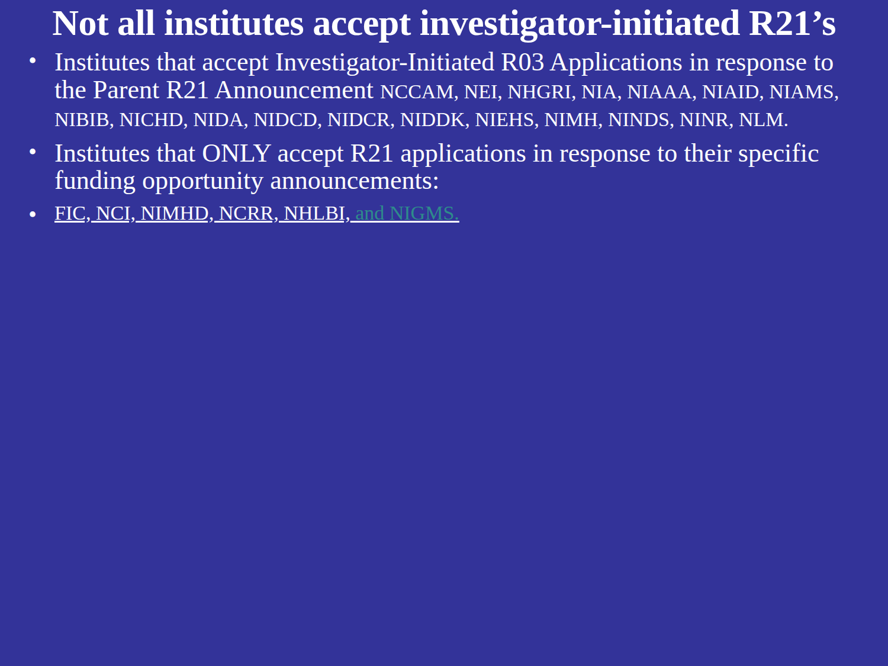Not all institutes accept investigator-initiated R21’s
Institutes that accept Investigator-Initiated R03 Applications in response to the Parent R21 Announcement NCCAM, NEI, NHGRI, NIA, NIAAA, NIAID, NIAMS, NIBIB, NICHD, NIDA, NIDCD, NIDCR, NIDDK, NIEHS, NIMH, NINDS, NINR, NLM.
Institutes that ONLY accept R21 applications in response to their specific funding opportunity announcements:
FIC, NCI, NIMHD, NCRR, NHLBI, and NIGMS.